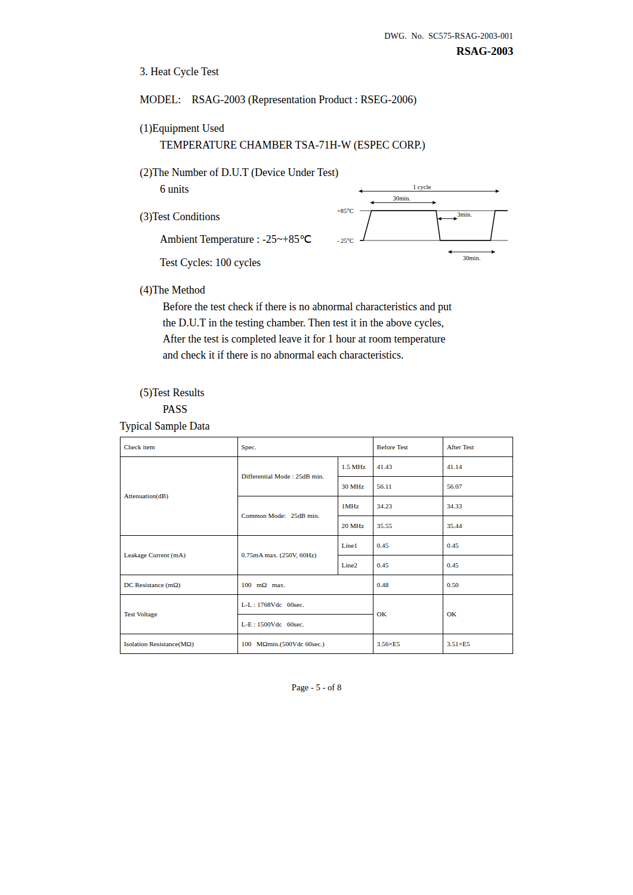DWG. No. SC575-RSAG-2003-001
RSAG-2003
3. Heat Cycle Test
MODEL: RSAG-2003 (Representation Product : RSEG-2006)
(1)Equipment Used
TEMPERATURE CHAMBER TSA-71H-W (ESPEC CORP.)
(2)The Number of D.U.T (Device Under Test)
6 units
1 cycle 30min. +85°C - 25°C 3min. 30min.
(3)Test Conditions
Ambient Temperature : -25~+85℃
Test Cycles: 100 cycles
(4)The Method
Before the test check if there is no abnormal characteristics and put
the D.U.T in the testing chamber. Then test it in the above cycles,
After the test is completed leave it for 1 hour at room temperature
and check it if there is no abnormal each characteristics.
(5)Test Results
PASS
Typical Sample Data
| Check item | Spec. | Before Test | After Test |
| Attenuation(dB) | Differential Mode : 25dB min. | 1.5 MHz | 41.43 | 41.14 |
| 30 MHz | 56.11 | 56.07 |
| Common Mode: 25dB min. | 1MHz | 34.23 | 34.33 |
| 20 MHz | 35.55 | 35.44 |
| Leakage Current (mA) | 0.75mA max. (250V, 60Hz) | Line1 | 0.45 | 0.45 |
| Line2 | 0.45 | 0.45 |
| DC Resistance (mΩ) | 100 mΩ max. | 0.48 | 0.50 |
| Test Voltage | L-L : 1768Vdc 60sec. | OK | OK |
| L-E : 1500Vdc 60sec. |
| Isolation Resistance(MΩ) | 100 MΩmin.(500Vdc 60sec.) | 3.56×E5 | 3.51×E5 |
Page - 5 - of 8